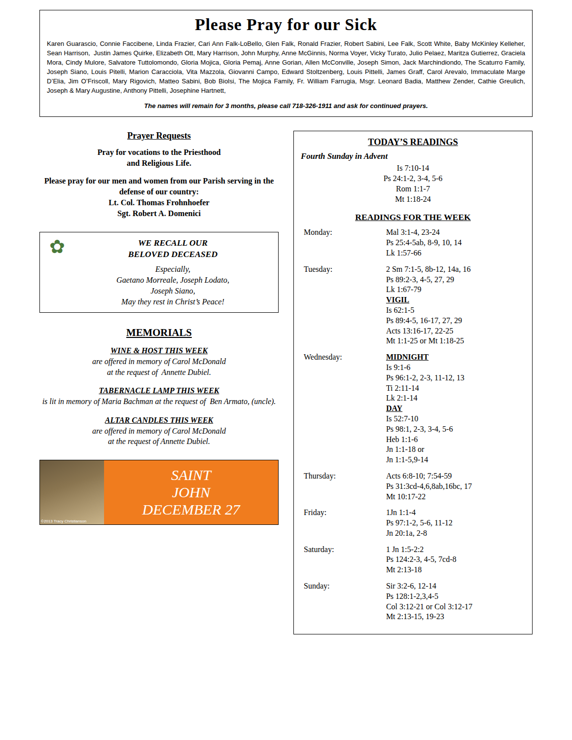Please Pray for our Sick
Karen Guarascio, Connie Faccibene, Linda Frazier, Cari Ann Falk-LoBello, Glen Falk, Ronald Frazier, Robert Sabini, Lee Falk, Scott White, Baby McKinley Kelleher, Sean Harrison, Justin James Quirke, Elizabeth Ott, Mary Harrison, John Murphy, Anne McGinnis, Norma Voyer, Vicky Turato, Julio Pelaez, Maritza Gutierrez, Graciela Mora, Cindy Mulore, Salvatore Tuttolomondo, Gloria Mojica, Gloria Pemaj, Anne Gorian, Allen McConville, Joseph Simon, Jack Marchindiondo, The Scaturro Family, Joseph Siano, Louis Pitelli, Marion Caracciola, Vita Mazzola, Giovanni Campo, Edward Stoltzenberg, Louis Pittelli, James Graff, Carol Arevalo, Immaculate Marge D’Elia, Jim O’Friscoll, Mary Rigovich, Matteo Sabini, Bob Biolsi, The Mojica Family, Fr. William Farrugia, Msgr. Leonard Badia, Matthew Zender, Cathie Greulich, Joseph & Mary Augustine, Anthony Pittelli, Josephine Hartnett,
The names will remain for 3 months, please call 718-326-1911 and ask for continued prayers.
Prayer Requests
Pray for vocations to the Priesthood
and Religious Life.
Please pray for our men and women from our Parish serving in the defense of our country:
Lt. Col. Thomas Frohnhoefer
Sgt. Robert A. Domenici
✿
WE RECALL OUR
BELOVED DECEASED
Especially,
Gaetano Morreale, Joseph Lodato,
Joseph Siano,
May they rest in Christ’s Peace!
MEMORIALS
WINE & HOST THIS WEEK are offered in memory of Carol McDonald
at the request of Annette Dubiel.
TABERNACLE LAMP THIS WEEK is lit in memory of Maria Bachman at the request of Ben Armato, (uncle).
ALTAR CANDLES THIS WEEK are offered in memory of Carol McDonald
at the request of Annette Dubiel.
©2013 Tracy Christianson
SAINT
JOHN
DECEMBER 27
TODAY’S READINGS
Fourth Sunday in Advent
Is 7:10-14
Ps 24:1-2, 3-4, 5-6
Rom 1:1-7
Mt 1:18-24
READINGS FOR THE WEEK
| Monday: | Mal 3:1-4, 23-24 Ps 25:4-5ab, 8-9, 10, 14 Lk 1:57-66 |
| Tuesday: | 2 Sm 7:1-5, 8b-12, 14a, 16 Ps 89:2-3, 4-5, 27, 29 Lk 1:67-79 VIGIL Is 62:1-5 Ps 89:4-5, 16-17, 27, 29 Acts 13:16-17, 22-25 Mt 1:1-25 or Mt 1:18-25 |
| Wednesday: | MIDNIGHT Is 9:1-6 Ps 96:1-2, 2-3, 11-12, 13 Ti 2:11-14 Lk 2:1-14 DAY Is 52:7-10 Ps 98:1, 2-3, 3-4, 5-6 Heb 1:1-6 Jn 1:1-18 or Jn 1:1-5,9-14 |
| Thursday: | Acts 6:8-10; 7:54-59 Ps 31:3cd-4,6,8ab,16bc, 17 Mt 10:17-22 |
| Friday: | 1Jn 1:1-4 Ps 97:1-2, 5-6, 11-12 Jn 20:1a, 2-8 |
| Saturday: | 1 Jn 1:5-2:2 Ps 124:2-3, 4-5, 7cd-8 Mt 2:13-18 |
| Sunday: | Sir 3:2-6, 12-14 Ps 128:1-2,3,4-5 Col 3:12-21 or Col 3:12-17 Mt 2:13-15, 19-23 |